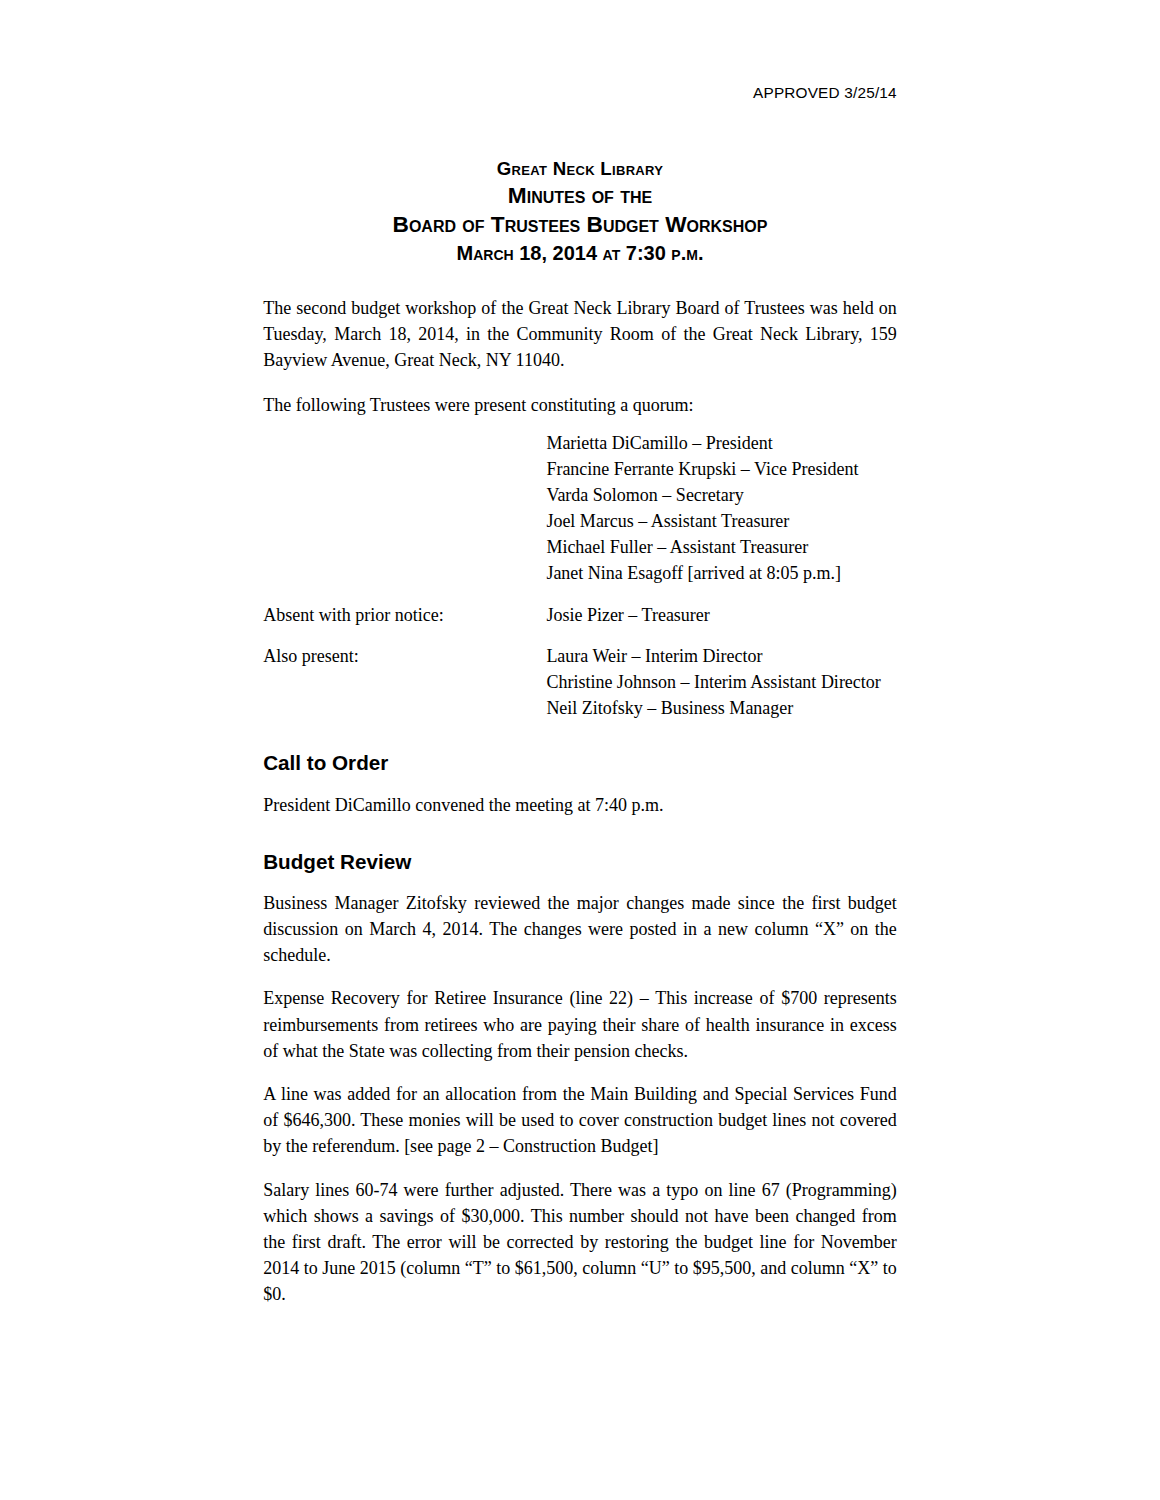APPROVED 3/25/14
Great Neck Library
Minutes of the
Board of Trustees Budget Workshop
March 18, 2014 at 7:30 p.m.
The second budget workshop of the Great Neck Library Board of Trustees was held on Tuesday, March 18, 2014, in the Community Room of the Great Neck Library, 159 Bayview Avenue, Great Neck, NY 11040.
The following Trustees were present constituting a quorum:
| | Marietta DiCamillo – President |
| | Francine Ferrante Krupski – Vice President |
| | Varda Solomon – Secretary |
| | Joel Marcus – Assistant Treasurer |
| | Michael Fuller – Assistant Treasurer |
| | Janet Nina Esagoff [arrived at 8:05 p.m.] |
| Absent with prior notice: | Josie Pizer – Treasurer |
| Also present: | Laura Weir – Interim Director |
| | Christine Johnson – Interim Assistant Director |
| | Neil Zitofsky – Business Manager |
Call to Order
President DiCamillo convened the meeting at 7:40 p.m.
Budget Review
Business Manager Zitofsky reviewed the major changes made since the first budget discussion on March 4, 2014. The changes were posted in a new column “X” on the schedule.
Expense Recovery for Retiree Insurance (line 22) – This increase of $700 represents reimbursements from retirees who are paying their share of health insurance in excess of what the State was collecting from their pension checks.
A line was added for an allocation from the Main Building and Special Services Fund of $646,300. These monies will be used to cover construction budget lines not covered by the referendum. [see page 2 – Construction Budget]
Salary lines 60-74 were further adjusted. There was a typo on line 67 (Programming) which shows a savings of $30,000. This number should not have been changed from the first draft. The error will be corrected by restoring the budget line for November 2014 to June 2015 (column “T” to $61,500, column “U” to $95,500, and column “X” to $0.